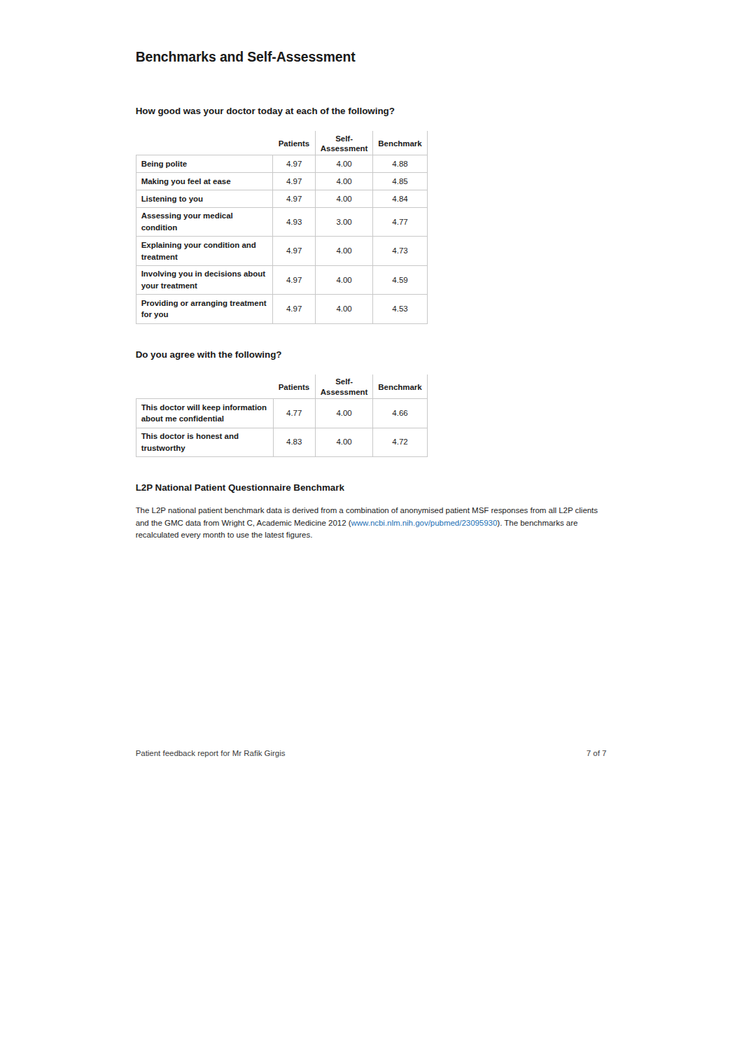Benchmarks and Self-Assessment
How good was your doctor today at each of the following?
| | Patients | Self- Assessment | Benchmark |
| --- | --- | --- | --- |
| Being polite | 4.97 | 4.00 | 4.88 |
| Making you feel at ease | 4.97 | 4.00 | 4.85 |
| Listening to you | 4.97 | 4.00 | 4.84 |
| Assessing your medical condition | 4.93 | 3.00 | 4.77 |
| Explaining your condition and treatment | 4.97 | 4.00 | 4.73 |
| Involving you in decisions about your treatment | 4.97 | 4.00 | 4.59 |
| Providing or arranging treatment for you | 4.97 | 4.00 | 4.53 |
Do you agree with the following?
| | Patients | Self- Assessment | Benchmark |
| --- | --- | --- | --- |
| This doctor will keep information about me confidential | 4.77 | 4.00 | 4.66 |
| This doctor is honest and trustworthy | 4.83 | 4.00 | 4.72 |
L2P National Patient Questionnaire Benchmark
The L2P national patient benchmark data is derived from a combination of anonymised patient MSF responses from all L2P clients and the GMC data from Wright C, Academic Medicine 2012 (www.ncbi.nlm.nih.gov/pubmed/23095930). The benchmarks are recalculated every month to use the latest figures.
Patient feedback report for Mr Rafik Girgis 7 of 7